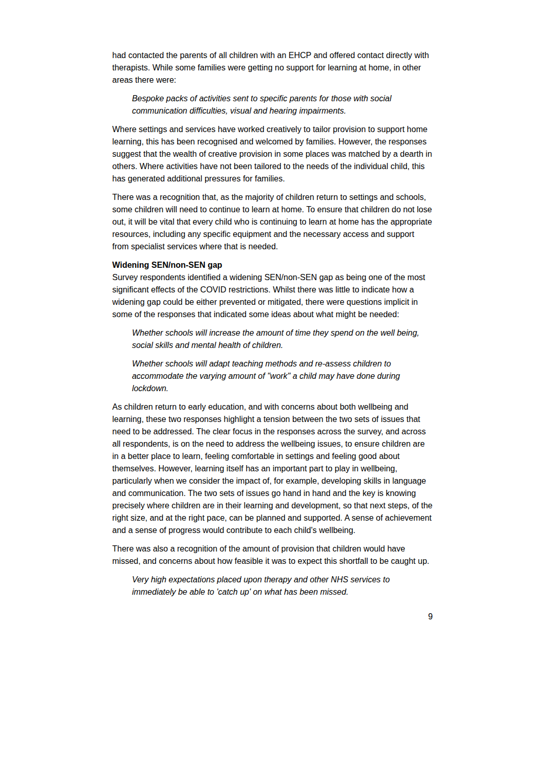had contacted the parents of all children with an EHCP and offered contact directly with therapists. While some families were getting no support for learning at home, in other areas there were:
Bespoke packs of activities sent to specific parents for those with social communication difficulties, visual and hearing impairments.
Where settings and services have worked creatively to tailor provision to support home learning, this has been recognised and welcomed by families. However, the responses suggest that the wealth of creative provision in some places was matched by a dearth in others. Where activities have not been tailored to the needs of the individual child, this has generated additional pressures for families.
There was a recognition that, as the majority of children return to settings and schools, some children will need to continue to learn at home. To ensure that children do not lose out, it will be vital that every child who is continuing to learn at home has the appropriate resources, including any specific equipment and the necessary access and support from specialist services where that is needed.
Widening SEN/non-SEN gap
Survey respondents identified a widening SEN/non-SEN gap as being one of the most significant effects of the COVID restrictions. Whilst there was little to indicate how a widening gap could be either prevented or mitigated, there were questions implicit in some of the responses that indicated some ideas about what might be needed:
Whether schools will increase the amount of time they spend on the well being, social skills and mental health of children.
Whether schools will adapt teaching methods and re-assess children to accommodate the varying amount of "work" a child may have done during lockdown.
As children return to early education, and with concerns about both wellbeing and learning, these two responses highlight a tension between the two sets of issues that need to be addressed. The clear focus in the responses across the survey, and across all respondents, is on the need to address the wellbeing issues, to ensure children are in a better place to learn, feeling comfortable in settings and feeling good about themselves. However, learning itself has an important part to play in wellbeing, particularly when we consider the impact of, for example, developing skills in language and communication. The two sets of issues go hand in hand and the key is knowing precisely where children are in their learning and development, so that next steps, of the right size, and at the right pace, can be planned and supported. A sense of achievement and a sense of progress would contribute to each child's wellbeing.
There was also a recognition of the amount of provision that children would have missed, and concerns about how feasible it was to expect this shortfall to be caught up.
Very high expectations placed upon therapy and other NHS services to immediately be able to 'catch up' on what has been missed.
9